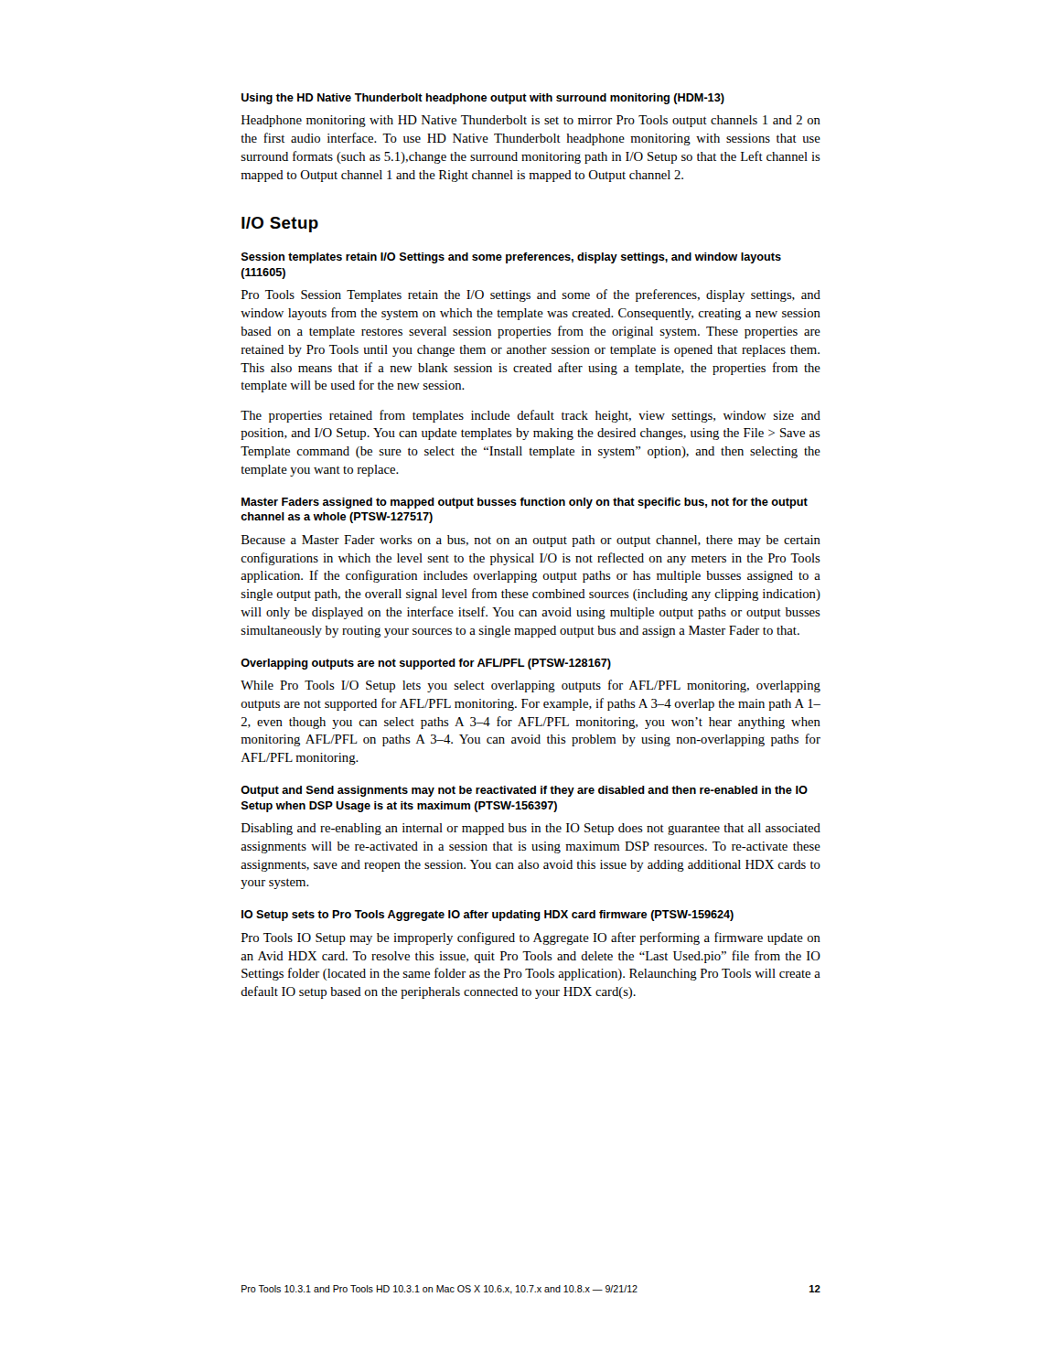Using the HD Native Thunderbolt headphone output with surround monitoring (HDM-13)
Headphone monitoring with HD Native Thunderbolt is set to mirror Pro Tools output channels 1 and 2 on the first audio interface. To use HD Native Thunderbolt headphone monitoring with sessions that use surround formats (such as 5.1),change the surround monitoring path in I/O Setup so that the Left channel is mapped to Output channel 1 and the Right channel is mapped to Output channel 2.
I/O Setup
Session templates retain I/O Settings and some preferences, display settings, and window layouts (111605)
Pro Tools Session Templates retain the I/O settings and some of the preferences, display settings, and window layouts from the system on which the template was created. Consequently, creating a new session based on a template restores several session properties from the original system. These properties are retained by Pro Tools until you change them or another session or template is opened that replaces them. This also means that if a new blank session is created after using a template, the properties from the template will be used for the new session.
The properties retained from templates include default track height, view settings, window size and position, and I/O Setup. You can update templates by making the desired changes, using the File > Save as Template command (be sure to select the “Install template in system” option), and then selecting the template you want to replace.
Master Faders assigned to mapped output busses function only on that specific bus, not for the output channel as a whole (PTSW-127517)
Because a Master Fader works on a bus, not on an output path or output channel, there may be certain configurations in which the level sent to the physical I/O is not reflected on any meters in the Pro Tools application. If the configuration includes overlapping output paths or has multiple busses assigned to a single output path, the overall signal level from these combined sources (including any clipping indication) will only be displayed on the interface itself. You can avoid using multiple output paths or output busses simultaneously by routing your sources to a single mapped output bus and assign a Master Fader to that.
Overlapping outputs are not supported for AFL/PFL (PTSW-128167)
While Pro Tools I/O Setup lets you select overlapping outputs for AFL/PFL monitoring, overlapping outputs are not supported for AFL/PFL monitoring. For example, if paths A 3–4 overlap the main path A 1–2, even though you can select paths A 3–4 for AFL/PFL monitoring, you won’t hear anything when monitoring AFL/PFL on paths A 3–4. You can avoid this problem by using non-overlapping paths for AFL/PFL monitoring.
Output and Send assignments may not be reactivated if they are disabled and then re-enabled in the IO Setup when DSP Usage is at its maximum (PTSW-156397)
Disabling and re-enabling an internal or mapped bus in the IO Setup does not guarantee that all associated assignments will be re-activated in a session that is using maximum DSP resources. To re-activate these assignments, save and reopen the session. You can also avoid this issue by adding additional HDX cards to your system.
IO Setup sets to Pro Tools Aggregate IO after updating HDX card firmware (PTSW-159624)
Pro Tools IO Setup may be improperly configured to Aggregate IO after performing a firmware update on an Avid HDX card. To resolve this issue, quit Pro Tools and delete the “Last Used.pio” file from the IO Settings folder (located in the same folder as the Pro Tools application). Relaunching Pro Tools will create a default IO setup based on the peripherals connected to your HDX card(s).
Pro Tools 10.3.1 and Pro Tools HD 10.3.1 on Mac OS X 10.6.x, 10.7.x and 10.8.x — 9/21/12
12